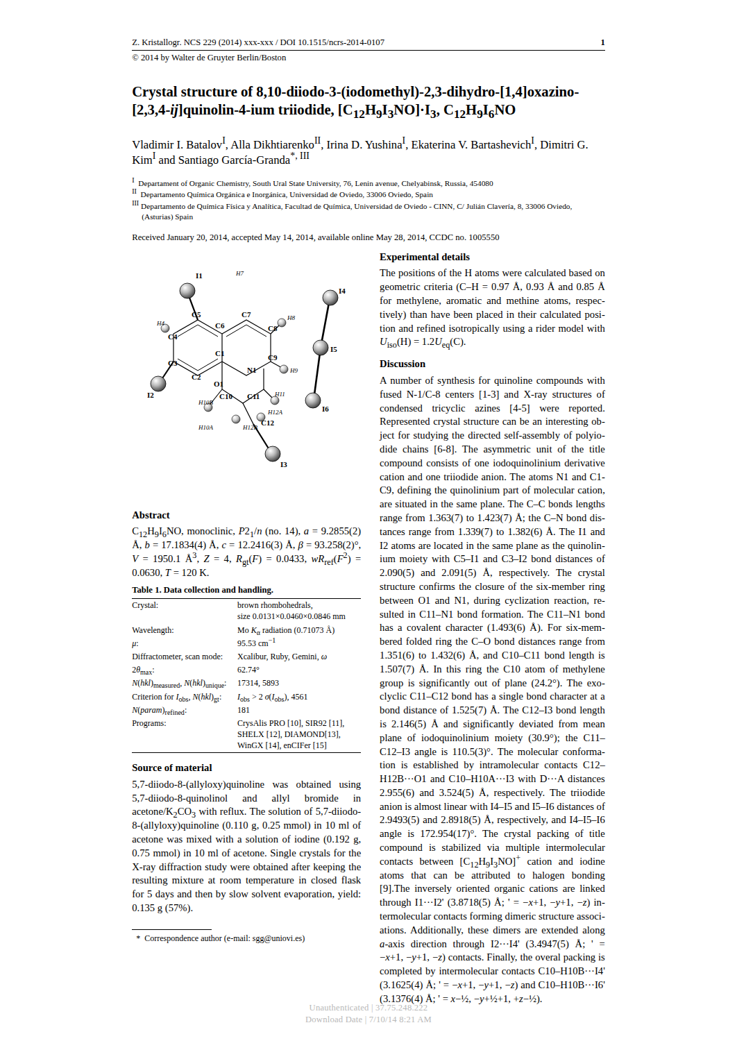Z. Kristallogr. NCS 229 (2014) xxx-xxx / DOI 10.1515/ncrs-2014-0107
1
© 2014 by Walter de Gruyter Berlin/Boston
Crystal structure of 8,10-diiodo-3-(iodomethyl)-2,3-dihydro-[1,4]oxazino-
[2,3,4-ij]quinolin-4-ium triiodide, [C12H9I3NO]·I3, C12H9I6NO
Vladimir I. BatalovI, Alla DikhtiarenkoII, Irina D. YushinaI, Ekaterina V. BartashevichI, Dimitri G. KimI and Santiago García-Granda*, III
I Departament of Organic Chemistry, South Ural State University, 76, Lenin avenue, Chelyabinsk, Russia, 454080
II Departamento Química Orgánica e Inorgánica, Universidad de Oviedo, 33006 Oviedo, Spain
III Departamento de Química Física y Analítica, Facultad de Química, Universidad de Oviedo - CINN, C/ Julián Clavería, 8, 33006 Oviedo, (Asturias) Spain
Received January 20, 2014, accepted May 14, 2014, available online May 28, 2014, CCDC no. 1005550
I1 I2 I3 I4 I5 I6 C5 C6 C7 C8 C9 N1 C1 C4 C3 C2 O1 C10 C11 C12 H4 H7 H8 H9 H10B H11 H12A H12B H10A
Abstract
C12H9I6NO, monoclinic, P21/n (no. 14), a = 9.2855(2) Å, b = 17.1834(4) Å, c = 12.2416(3) Å, β = 93.258(2)°, V = 1950.1 Å3, Z = 4, Rgt(F) = 0.0433, wRref(F2) = 0.0630, T = 120 K.
Table 1. Data collection and handling.
| Crystal: | brown rhombohedrals, size 0.0131×0.0460×0.0846 mm |
| Wavelength: | Mo K α radiation (0.71073 Å) |
| μ : | 95.53 cm −1 |
| Diffractometer, scan mode: | Xcalibur, Ruby, Gemini, ω |
| 2 θ max : | 62.74° |
| N ( hkl ) measured , N ( hkl ) unique : | 17314, 5893 |
| Criterion for I obs , N ( hkl ) gt : | I obs > 2 σ ( I obs ), 4561 |
| N ( param ) refined : | 181 |
| Programs: | CrysAlis PRO [10], SIR92 [11], SHELX [12], DIAMOND[13], WinGX [14], enCIFer [15] |
Source of material
5,7-diiodo-8-(allyloxy)quinoline was obtained using 5,7-diiodo-8-quinolinol and allyl bromide in acetone/K2CO3 with reflux. The solution of 5,7-diiodo-8-(allyloxy)quinoline (0.110 g, 0.25 mmol) in 10 ml of acetone was mixed with a solution of iodine (0.192 g, 0.75 mmol) in 10 ml of acetone. Single crystals for the X-ray diffraction study were obtained after keeping the resulting mixture at room temperature in closed flask for 5 days and then by slow solvent evaporation, yield: 0.135 g (57%).
* Correspondence author (e-mail: sgg@uniovi.es)
Experimental details
The positions of the H atoms were calculated based on geometric criteria (C–H = 0.97 Å, 0.93 Å and 0.85 Å for methylene, aromatic and methine atoms, respectively) than have been placed in their calculated position and refined isotropically using a rider model with Uiso(H) = 1.2Ueq(C).
Discussion
A number of synthesis for quinoline compounds with fused N-1/C-8 centers [1-3] and X-ray structures of condensed tricyclic azines [4-5] were reported. Represented crystal structure can be an interesting object for studying the directed self-assembly of polyiodide chains [6-8]. The asymmetric unit of the title compound consists of one iodoquinolinium derivative cation and one triiodide anion. The atoms N1 and C1-C9, defining the quinolinium part of molecular cation, are situated in the same plane. The C–C bonds lengths range from 1.363(7) to 1.423(7) Å; the C–N bond distances range from 1.339(7) to 1.382(6) Å. The I1 and I2 atoms are located in the same plane as the quinolinium moiety with C5–I1 and C3–I2 bond distances of 2.090(5) and 2.091(5) Å, respectively. The crystal structure confirms the closure of the six-member ring between O1 and N1, during cyclization reaction, resulted in C11–N1 bond formation. The C11–N1 bond has a covalent character (1.493(6) Å). For six-membered folded ring the C–O bond distances range from 1.351(6) to 1.432(6) Å, and C10–C11 bond length is 1.507(7) Å. In this ring the C10 atom of methylene group is significantly out of plane (24.2°). The exoclyclic C11–C12 bond has a single bond character at a bond distance of 1.525(7) Å. The C12–I3 bond length is 2.146(5) Å and significantly deviated from mean plane of iodoquinolinium moiety (30.9°); the C11–C12–I3 angle is 110.5(3)°. The molecular conformation is established by intramolecular contacts C12–H12B···O1 and C10–H10A···I3 with D···A distances 2.955(6) and 3.524(5) Å, respectively. The triiodide anion is almost linear with I4–I5 and I5–I6 distances of 2.9493(5) and 2.8918(5) Å, respectively, and I4–I5–I6 angle is 172.954(17)°. The crystal packing of title compound is stabilized via multiple intermolecular contacts between [C12H9I3NO]+ cation and iodine atoms that can be attributed to halogen bonding [9].The inversely oriented organic cations are linked through I1···I2' (3.8718(5) Å; ' = −x+1, −y+1, −z) intermolecular contacts forming dimeric structure associations. Additionally, these dimers are extended along a-axis direction through I2···I4' (3.4947(5) Å; ' = −x+1, −y+1, −z) contacts. Finally, the overal packing is completed by intermolecular contacts C10–H10B···I4' (3.1625(4) Å; ' = −x+1, −y+1, −z) and C10–H10B···I6' (3.1376(4) Å; ' = x−½, −y+½+1, +z−½).
Unauthenticated | 37.75.248.222
Download Date | 7/10/14 8:21 AM